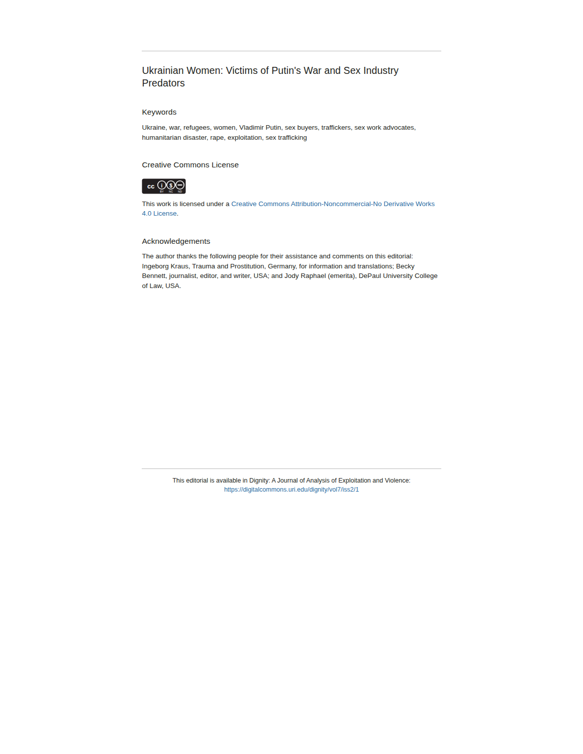Ukrainian Women: Victims of Putin's War and Sex Industry Predators
Keywords
Ukraine, war, refugees, women, Vladimir Putin, sex buyers, traffickers, sex work advocates, humanitarian disaster, rape, exploitation, sex trafficking
Creative Commons License
cc i $ BY NC ND
This work is licensed under a Creative Commons Attribution-Noncommercial-No Derivative Works 4.0 License.
Acknowledgements
The author thanks the following people for their assistance and comments on this editorial: Ingeborg Kraus, Trauma and Prostitution, Germany, for information and translations; Becky Bennett, journalist, editor, and writer, USA; and Jody Raphael (emerita), DePaul University College of Law, USA.
This editorial is available in Dignity: A Journal of Analysis of Exploitation and Violence:
https://digitalcommons.uri.edu/dignity/vol7/iss2/1